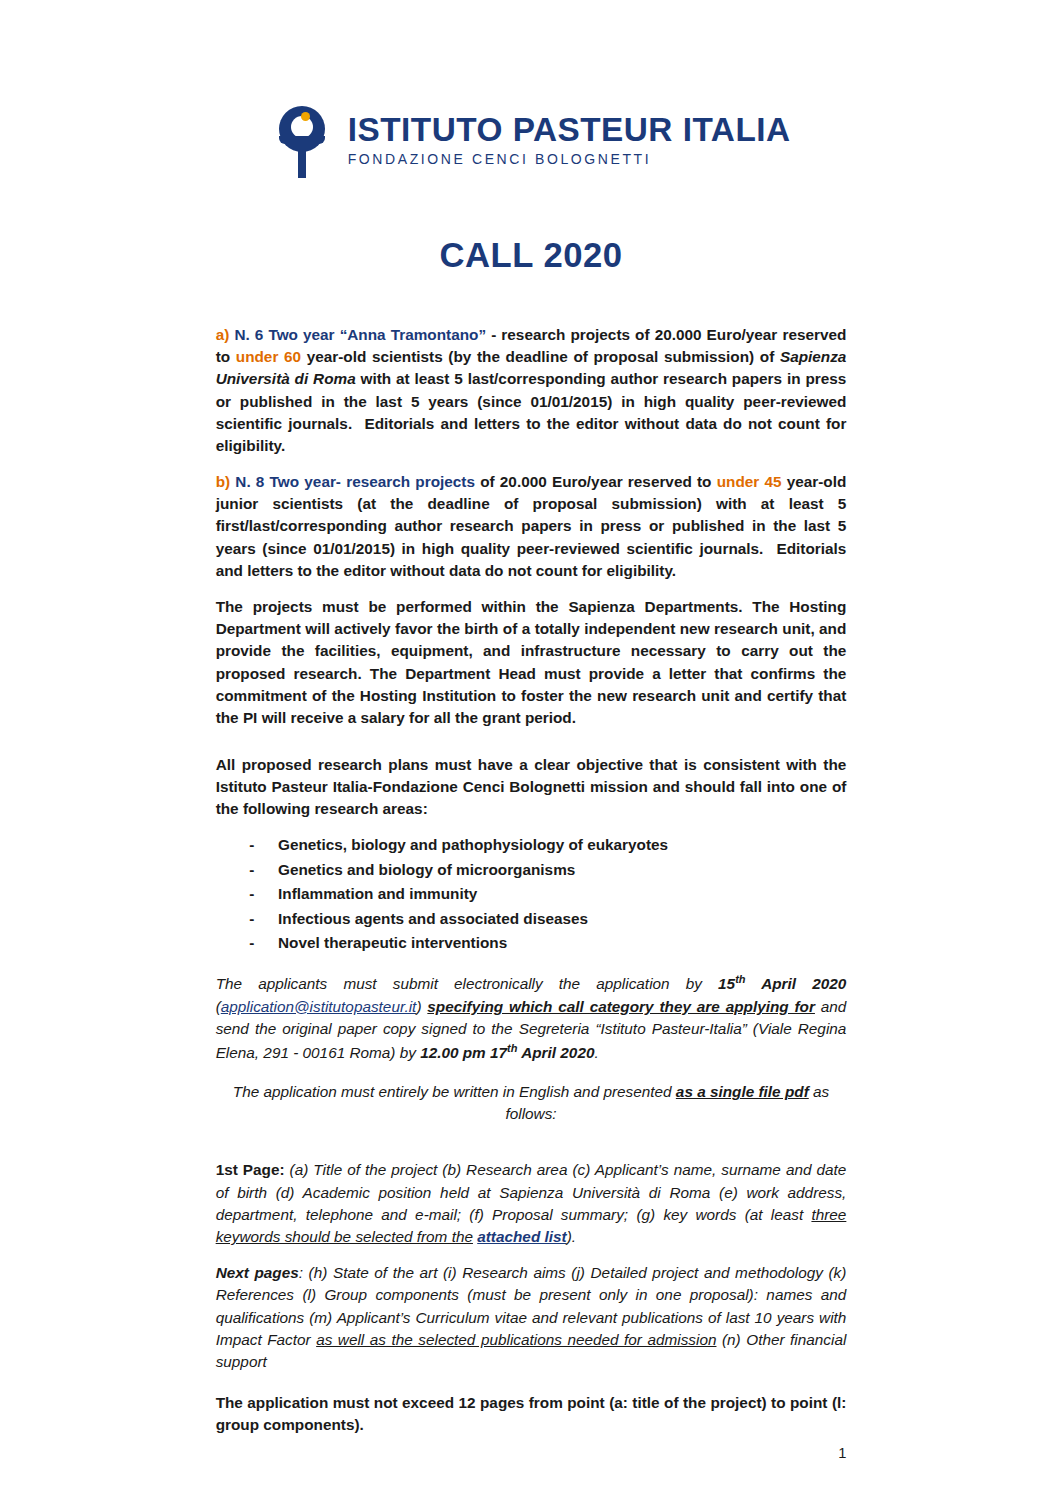ISTITUTO PASTEUR ITALIA
FONDAZIONE CENCI BOLOGNETTI
CALL 2020
a) N. 6 Two year “Anna Tramontano” - research projects of 20.000 Euro/year reserved to under 60 year-old scientists (by the deadline of proposal submission) of Sapienza Università di Roma with at least 5 last/corresponding author research papers in press or published in the last 5 years (since 01/01/2015) in high quality peer-reviewed scientific journals. Editorials and letters to the editor without data do not count for eligibility.
b) N. 8 Two year- research projects of 20.000 Euro/year reserved to under 45 year-old junior scientists (at the deadline of proposal submission) with at least 5 first/last/corresponding author research papers in press or published in the last 5 years (since 01/01/2015) in high quality peer-reviewed scientific journals. Editorials and letters to the editor without data do not count for eligibility.
The projects must be performed within the Sapienza Departments. The Hosting Department will actively favor the birth of a totally independent new research unit, and provide the facilities, equipment, and infrastructure necessary to carry out the proposed research. The Department Head must provide a letter that confirms the commitment of the Hosting Institution to foster the new research unit and certify that the PI will receive a salary for all the grant period.
All proposed research plans must have a clear objective that is consistent with the Istituto Pasteur Italia-Fondazione Cenci Bolognetti mission and should fall into one of the following research areas:
Genetics, biology and pathophysiology of eukaryotes
Genetics and biology of microorganisms
Inflammation and immunity
Infectious agents and associated diseases
Novel therapeutic interventions
The applicants must submit electronically the application by 15th April 2020 (application@istitutopasteur.it) specifying which call category they are applying for and send the original paper copy signed to the Segreteria “Istituto Pasteur-Italia” (Viale Regina Elena, 291 - 00161 Roma) by 12.00 pm 17th April 2020.
The application must entirely be written in English and presented as a single file pdf as follows:
1st Page: (a) Title of the project (b) Research area (c) Applicant’s name, surname and date of birth (d) Academic position held at Sapienza Università di Roma (e) work address, department, telephone and e-mail; (f) Proposal summary; (g) key words (at least three keywords should be selected from the attached list).
Next pages: (h) State of the art (i) Research aims (j) Detailed project and methodology (k) References (l) Group components (must be present only in one proposal): names and qualifications (m) Applicant’s Curriculum vitae and relevant publications of last 10 years with Impact Factor as well as the selected publications needed for admission (n) Other financial support
The application must not exceed 12 pages from point (a: title of the project) to point (l: group components).
1